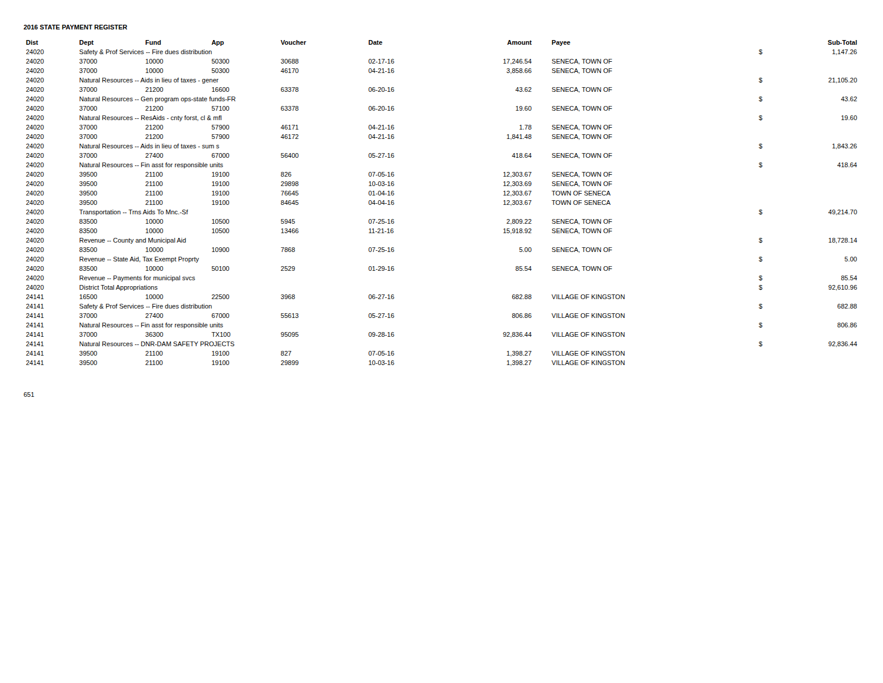2016 STATE PAYMENT REGISTER
| Dist | Dept | Fund | App | Voucher | Date | Amount | Payee | Sub-Total |
| --- | --- | --- | --- | --- | --- | --- | --- | --- |
| 24020 | Safety & Prof Services -- Fire dues distribution | | | $ | 1,147.26 |
| 24020 | 37000 | 10000 | 50300 | 30688 | 02-17-16 | 17,246.54 | SENECA, TOWN OF | | |
| 24020 | 37000 | 10000 | 50300 | 46170 | 04-21-16 | 3,858.66 | SENECA, TOWN OF | | |
| 24020 | Natural Resources -- Aids in lieu of taxes - gener | | | $ | 21,105.20 |
| 24020 | 37000 | 21200 | 16600 | 63378 | 06-20-16 | 43.62 | SENECA, TOWN OF | | |
| 24020 | Natural Resources -- Gen program ops-state funds-FR | | | $ | 43.62 |
| 24020 | 37000 | 21200 | 57100 | 63378 | 06-20-16 | 19.60 | SENECA, TOWN OF | | |
| 24020 | Natural Resources -- ResAids - cnty forst, cl & mfl | | | $ | 19.60 |
| 24020 | 37000 | 21200 | 57900 | 46171 | 04-21-16 | 1.78 | SENECA, TOWN OF | | |
| 24020 | 37000 | 21200 | 57900 | 46172 | 04-21-16 | 1,841.48 | SENECA, TOWN OF | | |
| 24020 | Natural Resources -- Aids in lieu of taxes - sum s | | | $ | 1,843.26 |
| 24020 | 37000 | 27400 | 67000 | 56400 | 05-27-16 | 418.64 | SENECA, TOWN OF | | |
| 24020 | Natural Resources -- Fin asst for responsible units | | | $ | 418.64 |
| 24020 | 39500 | 21100 | 19100 | 826 | 07-05-16 | 12,303.67 | SENECA, TOWN OF | | |
| 24020 | 39500 | 21100 | 19100 | 29898 | 10-03-16 | 12,303.69 | SENECA, TOWN OF | | |
| 24020 | 39500 | 21100 | 19100 | 76645 | 01-04-16 | 12,303.67 | TOWN OF SENECA | | |
| 24020 | 39500 | 21100 | 19100 | 84645 | 04-04-16 | 12,303.67 | TOWN OF SENECA | | |
| 24020 | Transportation -- Trns Aids To Mnc.-Sf | | | $ | 49,214.70 |
| 24020 | 83500 | 10000 | 10500 | 5945 | 07-25-16 | 2,809.22 | SENECA, TOWN OF | | |
| 24020 | 83500 | 10000 | 10500 | 13466 | 11-21-16 | 15,918.92 | SENECA, TOWN OF | | |
| 24020 | Revenue -- County and Municipal Aid | | | $ | 18,728.14 |
| 24020 | 83500 | 10000 | 10900 | 7868 | 07-25-16 | 5.00 | SENECA, TOWN OF | | |
| 24020 | Revenue -- State Aid, Tax Exempt Proprty | | | $ | 5.00 |
| 24020 | 83500 | 10000 | 50100 | 2529 | 01-29-16 | 85.54 | SENECA, TOWN OF | | |
| 24020 | Revenue -- Payments for municipal svcs | | | $ | 85.54 |
| 24020 | District Total Appropriations | | | $ | 92,610.96 |
| 24141 | 16500 | 10000 | 22500 | 3968 | 06-27-16 | 682.88 | VILLAGE OF KINGSTON | | |
| 24141 | Safety & Prof Services -- Fire dues distribution | | | $ | 682.88 |
| 24141 | 37000 | 27400 | 67000 | 55613 | 05-27-16 | 806.86 | VILLAGE OF KINGSTON | | |
| 24141 | Natural Resources -- Fin asst for responsible units | | | $ | 806.86 |
| 24141 | 37000 | 36300 | TX100 | 95095 | 09-28-16 | 92,836.44 | VILLAGE OF KINGSTON | | |
| 24141 | Natural Resources -- DNR-DAM SAFETY PROJECTS | | | $ | 92,836.44 |
| 24141 | 39500 | 21100 | 19100 | 827 | 07-05-16 | 1,398.27 | VILLAGE OF KINGSTON | | |
| 24141 | 39500 | 21100 | 19100 | 29899 | 10-03-16 | 1,398.27 | VILLAGE OF KINGSTON | | |
651